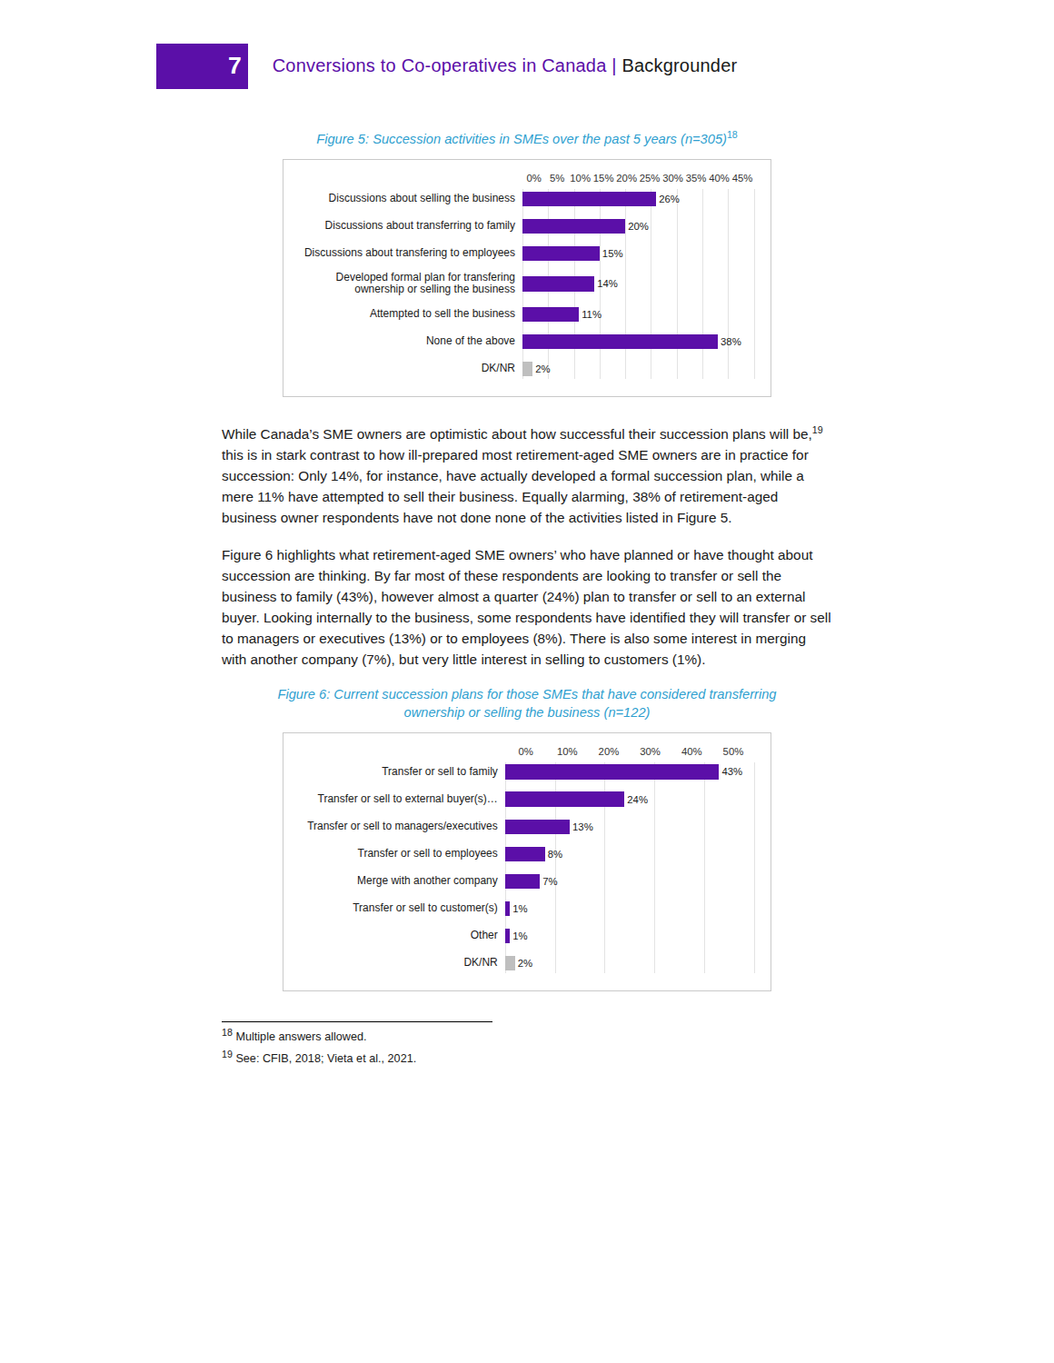7
Conversions to Co-operatives in Canada | Backgrounder
Figure 5: Succession activities in SMEs over the past 5 years (n=305)18
0% 5% 10% 15% 20% 25% 30% 35% 40% 45%
Discussions about selling the business
26%
Discussions about transferring to family
20%
Discussions about transfering to employees
15%
Developed formal plan for transfering ownership or selling the business
14%
Attempted to sell the business
11%
None of the above
38%
DK/NR
2%
While Canada’s SME owners are optimistic about how successful their succession plans will be,19 this is in stark contrast to how ill-prepared most retirement-aged SME owners are in practice for succession: Only 14%, for instance, have actually developed a formal succession plan, while a mere 11% have attempted to sell their business. Equally alarming, 38% of retirement-aged business owner respondents have not done none of the activities listed in Figure 5.
Figure 6 highlights what retirement-aged SME owners’ who have planned or have thought about succession are thinking. By far most of these respondents are looking to transfer or sell the business to family (43%), however almost a quarter (24%) plan to transfer or sell to an external buyer. Looking internally to the business, some respondents have identified they will transfer or sell to managers or executives (13%) or to employees (8%). There is also some interest in merging with another company (7%), but very little interest in selling to customers (1%).
Figure 6: Current succession plans for those SMEs that have considered transferring
ownership or selling the business (n=122)
0% 10% 20% 30% 40% 50%
Transfer or sell to family
43%
Transfer or sell to external buyer(s)…
24%
Transfer or sell to managers/executives
13%
Transfer or sell to employees
8%
Merge with another company
7%
Transfer or sell to customer(s)
1%
Other
1%
DK/NR
2%
18 Multiple answers allowed.
19 See: CFIB, 2018; Vieta et al., 2021.